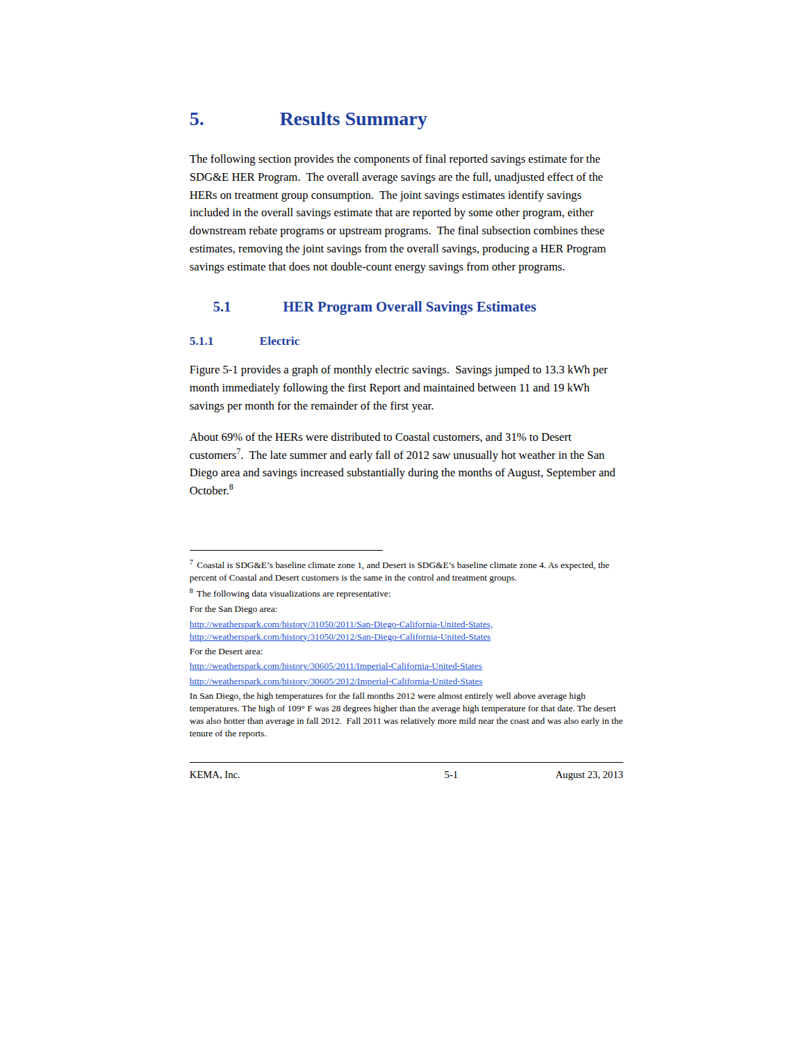5. Results Summary
The following section provides the components of final reported savings estimate for the SDG&E HER Program. The overall average savings are the full, unadjusted effect of the HERs on treatment group consumption. The joint savings estimates identify savings included in the overall savings estimate that are reported by some other program, either downstream rebate programs or upstream programs. The final subsection combines these estimates, removing the joint savings from the overall savings, producing a HER Program savings estimate that does not double-count energy savings from other programs.
5.1 HER Program Overall Savings Estimates
5.1.1 Electric
Figure 5-1 provides a graph of monthly electric savings. Savings jumped to 13.3 kWh per month immediately following the first Report and maintained between 11 and 19 kWh savings per month for the remainder of the first year.
About 69% of the HERs were distributed to Coastal customers, and 31% to Desert customers7. The late summer and early fall of 2012 saw unusually hot weather in the San Diego area and savings increased substantially during the months of August, September and October.8
7 Coastal is SDG&E’s baseline climate zone 1, and Desert is SDG&E’s baseline climate zone 4. As expected, the percent of Coastal and Desert customers is the same in the control and treatment groups.
8 The following data visualizations are representative:
For the San Diego area:
http://weatherspark.com/history/31050/2011/San-Diego-California-United-States,
http://weatherspark.com/history/31050/2012/San-Diego-California-United-States
For the Desert area:
http://weatherspark.com/history/30605/2011/Imperial-California-United-States
http://weatherspark.com/history/30605/2012/Imperial-California-United-States
In San Diego, the high temperatures for the fall months 2012 were almost entirely well above average high temperatures. The high of 109° F was 28 degrees higher than the average high temperature for that date. The desert was also hotter than average in fall 2012. Fall 2011 was relatively more mild near the coast and was also early in the tenure of the reports.
KEMA, Inc. 5-1 August 23, 2013